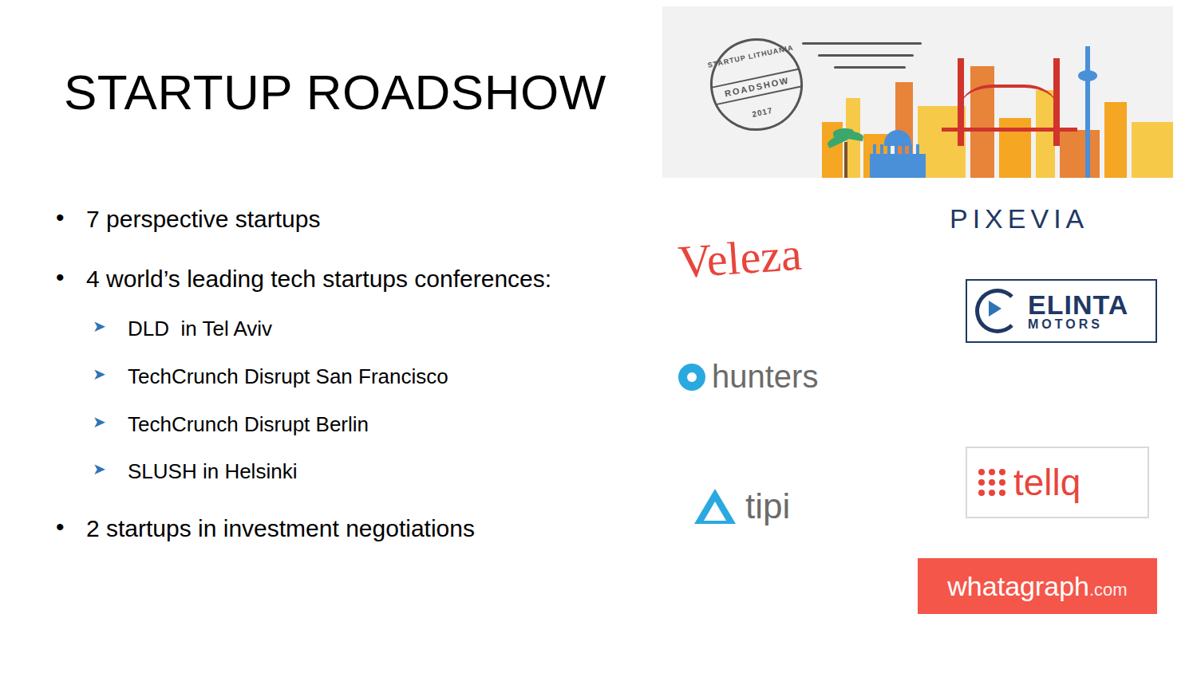STARTUP ROADSHOW
7 perspective startups
4 world’s leading tech startups conferences:
DLD in Tel Aviv
TechCrunch Disrupt San Francisco
TechCrunch Disrupt Berlin
SLUSH in Helsinki
2 startups in investment negotiations
STARTUP LITHUANIA
ROADSHOW
2017
PIXEVIA
Veleza
ELINTA
MOTORS
hunters
tellq
tipi
whatagraph.com